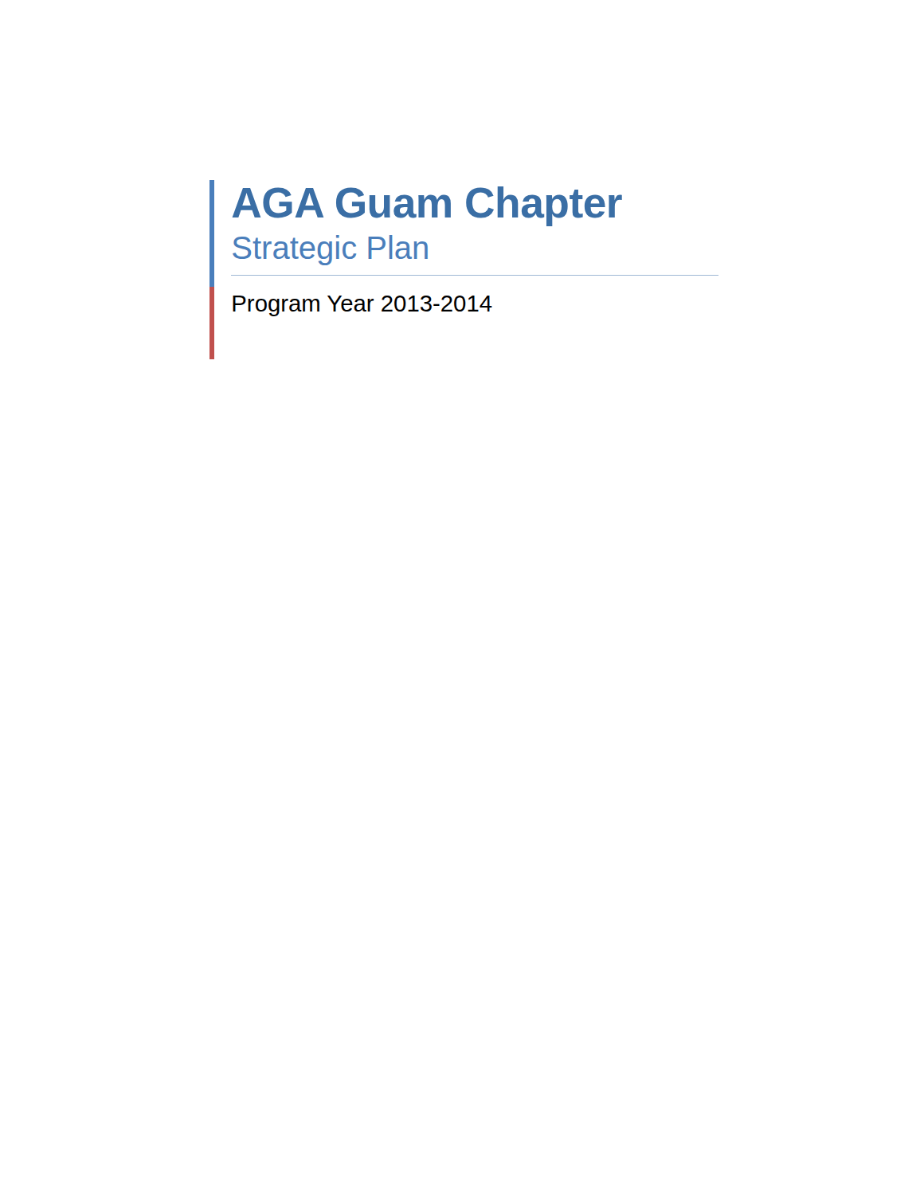AGA Guam Chapter
Strategic Plan
Program Year 2013-2014